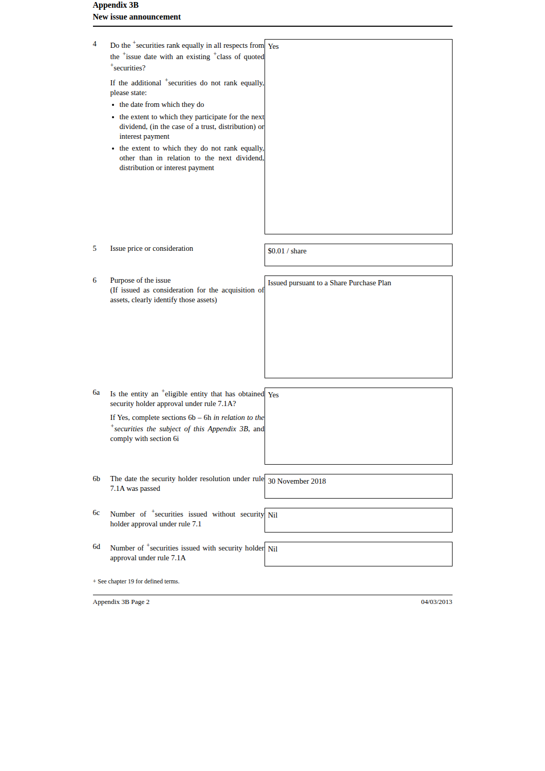Appendix 3B
New issue announcement
| 4 | Do the + securities rank equally in all respects from the + issue date with an existing + class of quoted + securities? If the additional + securities do not rank equally, please state: the date from which they do the extent to which they participate for the next dividend, (in the case of a trust, distribution) or interest payment the extent to which they do not rank equally, other than in relation to the next dividend, distribution or interest payment | Yes |
| 5 | Issue price or consideration | $0.01 / share |
| 6 | Purpose of the issue (If issued as consideration for the acquisition of assets, clearly identify those assets) | Issued pursuant to a Share Purchase Plan |
| 6a | Is the entity an + eligible entity that has obtained security holder approval under rule 7.1A? If Yes, complete sections 6b – 6h in relation to the + securities the subject of this Appendix 3B , and comply with section 6i | Yes |
| 6b | The date the security holder resolution under rule 7.1A was passed | 30 November 2018 |
| 6c | Number of + securities issued without security holder approval under rule 7.1 | Nil |
| 6d | Number of + securities issued with security holder approval under rule 7.1A | Nil |
+ See chapter 19 for defined terms.
Appendix 3B Page 2 04/03/2013